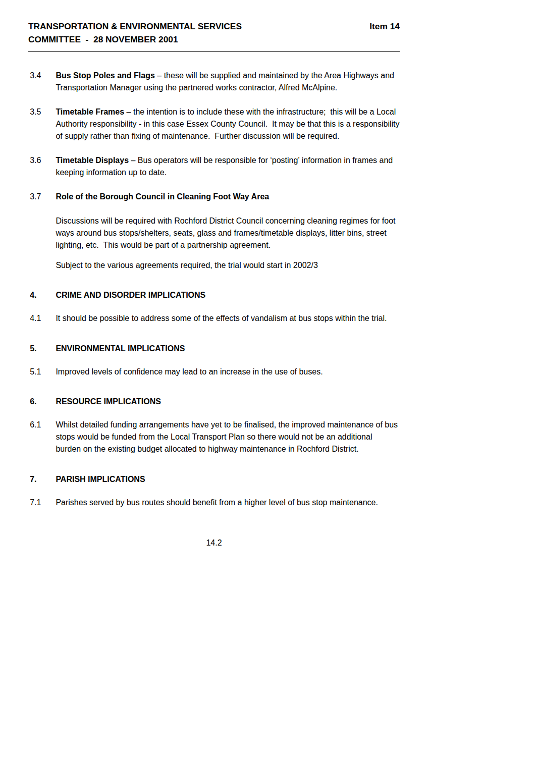Transportation & Environmental Services Item 14
Committee - 28 November 2001
3.4
Bus Stop Poles and Flags – these will be supplied and maintained by the Area Highways and Transportation Manager using the partnered works contractor, Alfred McAlpine.
3.5
Timetable Frames – the intention is to include these with the infrastructure; this will be a Local Authority responsibility - in this case Essex County Council. It may be that this is a responsibility of supply rather than fixing of maintenance. Further discussion will be required.
3.6
Timetable Displays – Bus operators will be responsible for ‘posting’ information in frames and keeping information up to date.
3.7
Role of the Borough Council in Cleaning Foot Way Area
Discussions will be required with Rochford District Council concerning cleaning regimes for foot ways around bus stops/shelters, seats, glass and frames/timetable displays, litter bins, street lighting, etc. This would be part of a partnership agreement.
Subject to the various agreements required, the trial would start in 2002/3
4.
Crime and Disorder Implications
4.1
It should be possible to address some of the effects of vandalism at bus stops within the trial.
5.
Environmental Implications
5.1
Improved levels of confidence may lead to an increase in the use of buses.
6.
Resource Implications
6.1
Whilst detailed funding arrangements have yet to be finalised, the improved maintenance of bus stops would be funded from the Local Transport Plan so there would not be an additional burden on the existing budget allocated to highway maintenance in Rochford District.
7.
Parish Implications
7.1
Parishes served by bus routes should benefit from a higher level of bus stop maintenance.
14.2